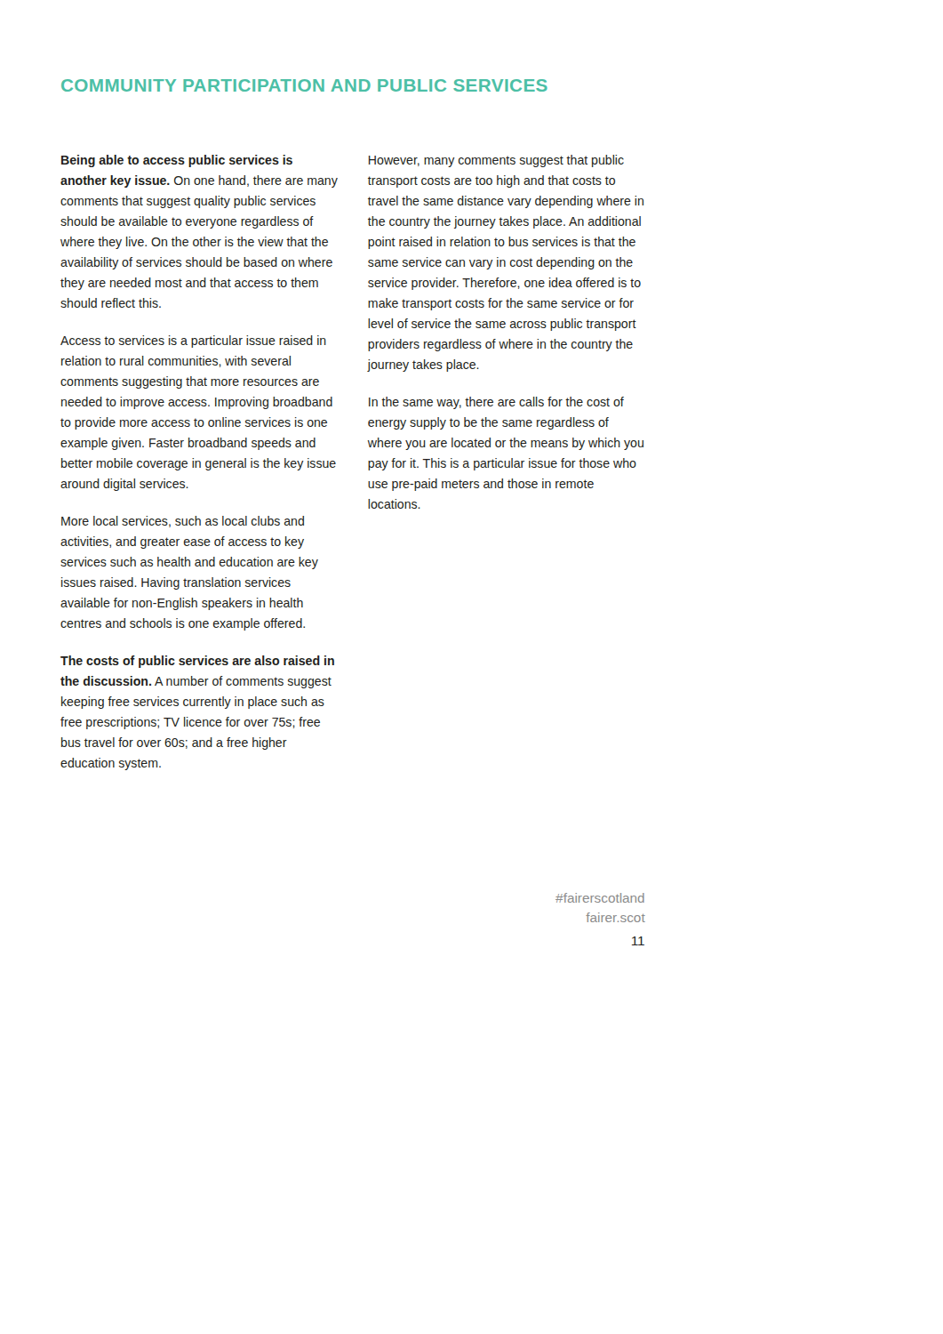Community participation and public services
Being able to access public services is another key issue. On one hand, there are many comments that suggest quality public services should be available to everyone regardless of where they live. On the other is the view that the availability of services should be based on where they are needed most and that access to them should reflect this.
Access to services is a particular issue raised in relation to rural communities, with several comments suggesting that more resources are needed to improve access. Improving broadband to provide more access to online services is one example given. Faster broadband speeds and better mobile coverage in general is the key issue around digital services.
More local services, such as local clubs and activities, and greater ease of access to key services such as health and education are key issues raised. Having translation services available for non-English speakers in health centres and schools is one example offered.
The costs of public services are also raised in the discussion. A number of comments suggest keeping free services currently in place such as free prescriptions; TV licence for over 75s; free bus travel for over 60s; and a free higher education system.
However, many comments suggest that public transport costs are too high and that costs to travel the same distance vary depending where in the country the journey takes place. An additional point raised in relation to bus services is that the same service can vary in cost depending on the service provider. Therefore, one idea offered is to make transport costs for the same service or for level of service the same across public transport providers regardless of where in the country the journey takes place.
In the same way, there are calls for the cost of energy supply to be the same regardless of where you are located or the means by which you pay for it. This is a particular issue for those who use pre-paid meters and those in remote locations.
#fairerscotland
fairer.scot
11